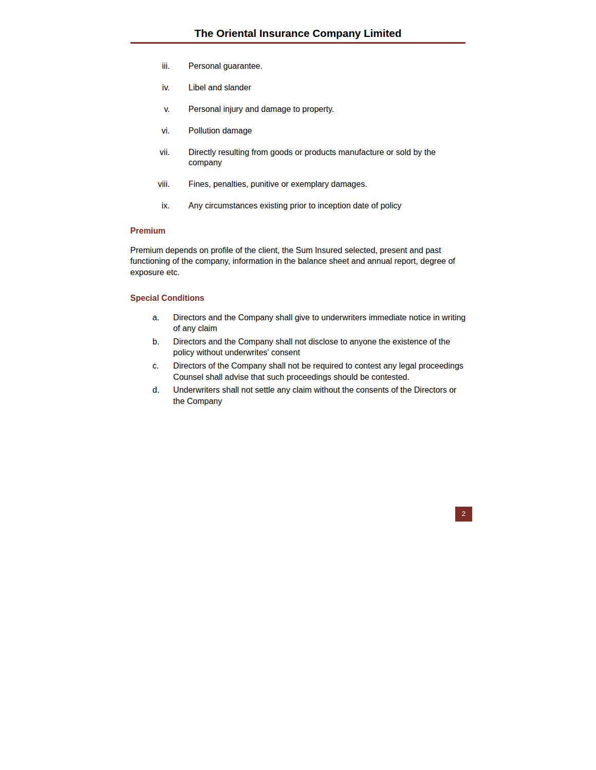The Oriental Insurance Company Limited
iii. Personal guarantee.
iv. Libel and slander
v. Personal injury and damage to property.
vi. Pollution damage
vii. Directly resulting from goods or products manufacture or sold by the company
viii. Fines, penalties, punitive or exemplary damages.
ix. Any circumstances existing prior to inception date of policy
Premium
Premium depends on profile of the client, the Sum Insured selected, present and past functioning of the company, information in the balance sheet and annual report, degree of exposure etc.
Special Conditions
a. Directors and the Company shall give to underwriters immediate notice in writing of any claim
b. Directors and the Company shall not disclose to anyone the existence of the policy without underwrites' consent
c. Directors of the Company shall not be required to contest any legal proceedings Counsel shall advise that such proceedings should be contested.
d. Underwriters shall not settle any claim without the consents of the Directors or the Company
2